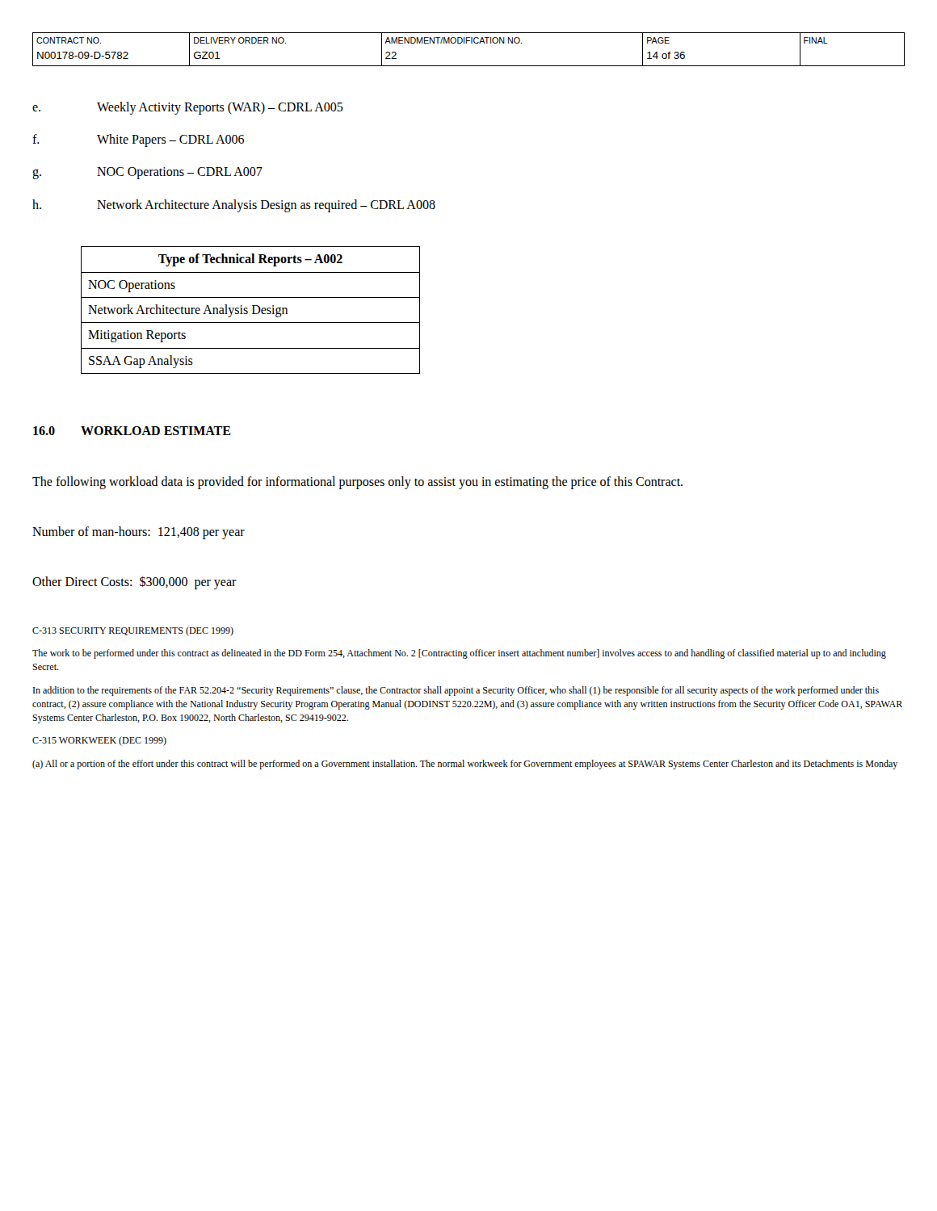| CONTRACT NO. N00178-09-D-5782 | DELIVERY ORDER NO. GZ01 | AMENDMENT/MODIFICATION NO. 22 | PAGE 14 of 36 | FINAL |
e. Weekly Activity Reports (WAR) – CDRL A005
f. White Papers – CDRL A006
g. NOC Operations – CDRL A007
h. Network Architecture Analysis Design as required – CDRL A008
| Type of Technical Reports – A002 |
| --- |
| NOC Operations |
| Network Architecture Analysis Design |
| Mitigation Reports |
| SSAA Gap Analysis |
16.0 WORKLOAD ESTIMATE
The following workload data is provided for informational purposes only to assist you in estimating the price of this Contract.
Number of man-hours: 121,408 per year
Other Direct Costs: $300,000 per year
C-313 SECURITY REQUIREMENTS (DEC 1999)
The work to be performed under this contract as delineated in the DD Form 254, Attachment No. 2 [Contracting officer insert attachment number] involves access to and handling of classified material up to and including Secret.
In addition to the requirements of the FAR 52.204-2 “Security Requirements” clause, the Contractor shall appoint a Security Officer, who shall (1) be responsible for all security aspects of the work performed under this contract, (2) assure compliance with the National Industry Security Program Operating Manual (DODINST 5220.22M), and (3) assure compliance with any written instructions from the Security Officer Code OA1, SPAWAR Systems Center Charleston, P.O. Box 190022, North Charleston, SC 29419-9022.
C-315 WORKWEEK (DEC 1999)
(a) All or a portion of the effort under this contract will be performed on a Government installation. The normal workweek for Government employees at SPAWAR Systems Center Charleston and its Detachments is Monday